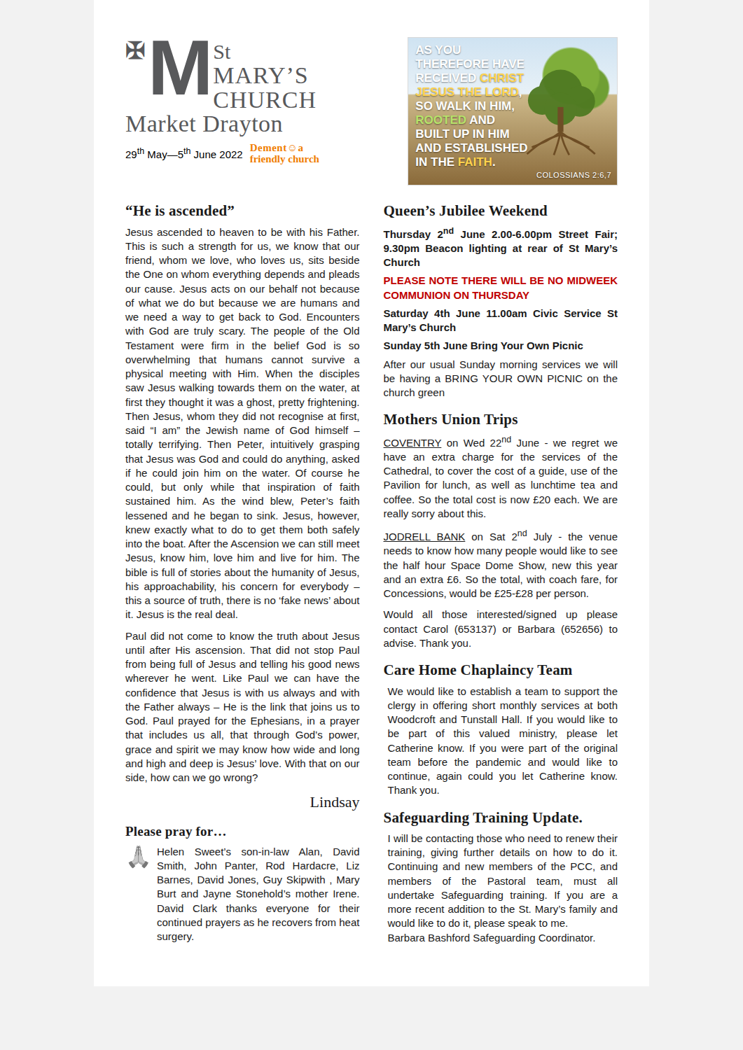✠
M
St
Mary’s Church
Market Drayton
29th May—5th June 2022
Dement☺a
friendly church
As you therefore have received Christ Jesus the Lord, so walk in him, rooted and built up in him and established in the faith.
COLOSSIANS 2:6,7
“He is ascended”
Jesus ascended to heaven to be with his Father. This is such a strength for us, we know that our friend, whom we love, who loves us, sits beside the One on whom everything depends and pleads our cause. Jesus acts on our behalf not because of what we do but because we are humans and we need a way to get back to God. Encounters with God are truly scary. The people of the Old Testament were firm in the belief God is so overwhelming that humans cannot survive a physical meeting with Him. When the disciples saw Jesus walking towards them on the water, at first they thought it was a ghost, pretty frightening. Then Jesus, whom they did not recognise at first, said “I am” the Jewish name of God himself – totally terrifying. Then Peter, intuitively grasping that Jesus was God and could do anything, asked if he could join him on the water. Of course he could, but only while that inspiration of faith sustained him. As the wind blew, Peter’s faith lessened and he began to sink. Jesus, however, knew exactly what to do to get them both safely into the boat. After the Ascension we can still meet Jesus, know him, love him and live for him. The bible is full of stories about the humanity of Jesus, his approachability, his concern for everybody – this a source of truth, there is no ‘fake news’ about it. Jesus is the real deal.
Paul did not come to know the truth about Jesus until after His ascension. That did not stop Paul from being full of Jesus and telling his good news wherever he went. Like Paul we can have the confidence that Jesus is with us always and with the Father always – He is the link that joins us to God. Paul prayed for the Ephesians, in a prayer that includes us all, that through God’s power, grace and spirit we may know how wide and long and high and deep is Jesus’ love. With that on our side, how can we go wrong?
Lindsay
Please pray for…
🙏
Helen Sweet’s son-in-law Alan, David Smith, John Panter, Rod Hardacre, Liz Barnes, David Jones, Guy Skipwith , Mary Burt and Jayne Stonehold’s mother Irene. David Clark thanks everyone for their continued prayers as he recovers from heat surgery.
Queen’s Jubilee Weekend
Thursday 2nd June 2.00-6.00pm Street Fair; 9.30pm Beacon lighting at rear of St Mary’s Church
PLEASE NOTE THERE WILL BE NO MIDWEEK COMMUNION ON THURSDAY
Saturday 4th June 11.00am Civic Service St Mary’s Church
Sunday 5th June Bring Your Own Picnic
After our usual Sunday morning services we will be having a BRING YOUR OWN PICNIC on the church green
Mothers Union Trips
COVENTRY on Wed 22nd June - we regret we have an extra charge for the services of the Cathedral, to cover the cost of a guide, use of the Pavilion for lunch, as well as lunchtime tea and coffee. So the total cost is now £20 each. We are really sorry about this.
JODRELL BANK on Sat 2nd July - the venue needs to know how many people would like to see the half hour Space Dome Show, new this year and an extra £6. So the total, with coach fare, for Concessions, would be £25-£28 per person.
Would all those interested/signed up please contact Carol (653137) or Barbara (652656) to advise. Thank you.
Care Home Chaplaincy Team
We would like to establish a team to support the clergy in offering short monthly services at both Woodcroft and Tunstall Hall. If you would like to be part of this valued ministry, please let Catherine know. If you were part of the original team before the pandemic and would like to continue, again could you let Catherine know. Thank you.
Safeguarding Training Update.
I will be contacting those who need to renew their training, giving further details on how to do it. Continuing and new members of the PCC, and members of the Pastoral team, must all undertake Safeguarding training. If you are a more recent addition to the St. Mary’s family and would like to do it, please speak to me.
Barbara Bashford Safeguarding Coordinator.